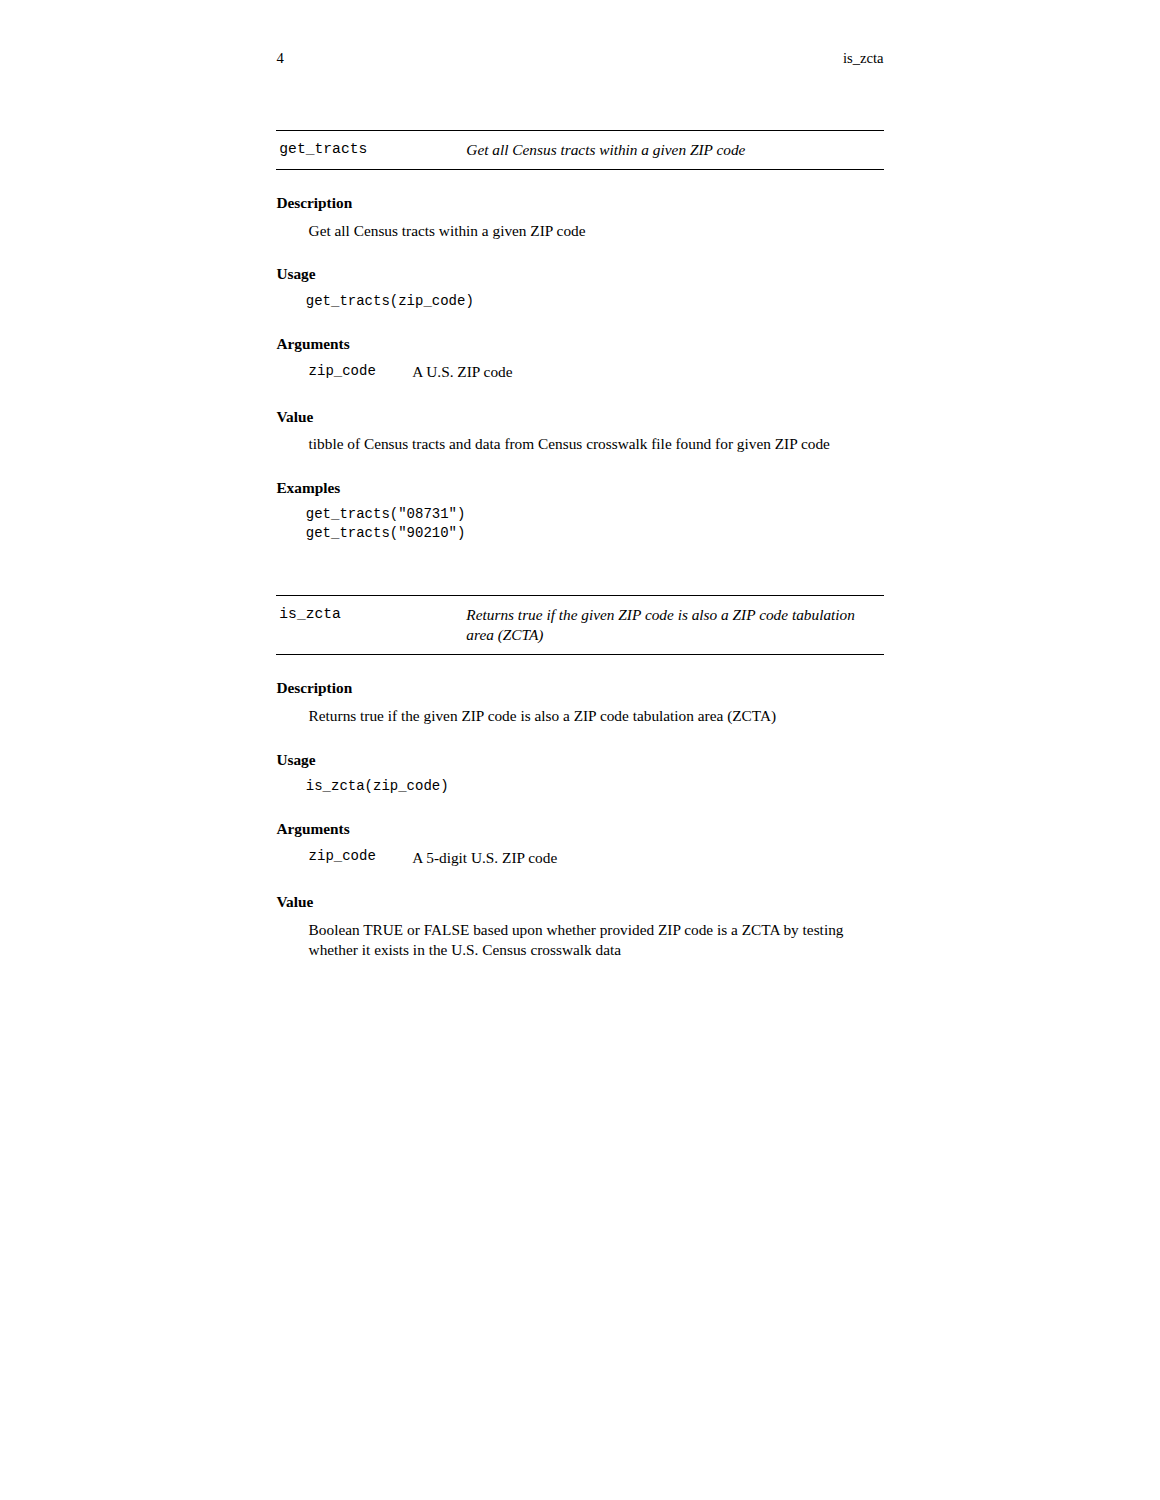4 is_zcta
get_tracts
Get all Census tracts within a given ZIP code
Description
Get all Census tracts within a given ZIP code
Usage
get_tracts(zip_code)
Arguments
| zip_code | A U.S. ZIP code |
Value
tibble of Census tracts and data from Census crosswalk file found for given ZIP code
Examples
get_tracts("08731")
get_tracts("90210")
is_zcta
Returns true if the given ZIP code is also a ZIP code tabulation area (ZCTA)
Description
Returns true if the given ZIP code is also a ZIP code tabulation area (ZCTA)
Usage
is_zcta(zip_code)
Arguments
| zip_code | A 5-digit U.S. ZIP code |
Value
Boolean TRUE or FALSE based upon whether provided ZIP code is a ZCTA by testing whether it exists in the U.S. Census crosswalk data